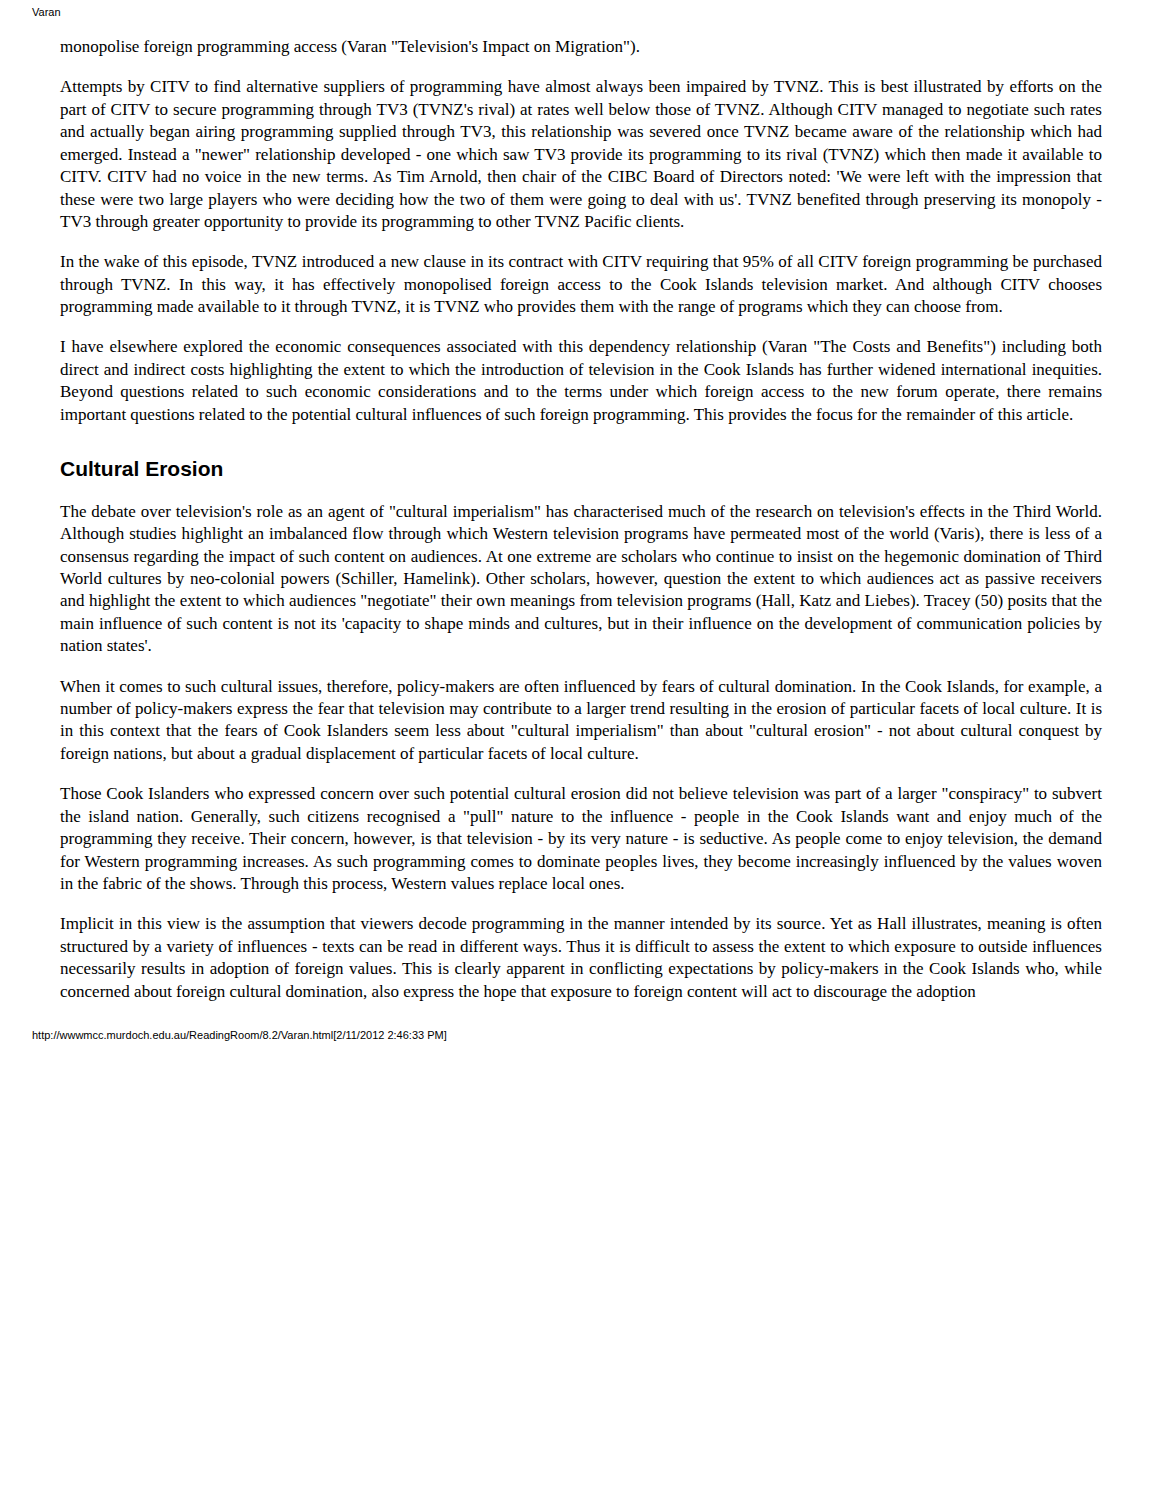Varan
monopolise foreign programming access (Varan "Television's Impact on Migration").
Attempts by CITV to find alternative suppliers of programming have almost always been impaired by TVNZ. This is best illustrated by efforts on the part of CITV to secure programming through TV3 (TVNZ's rival) at rates well below those of TVNZ. Although CITV managed to negotiate such rates and actually began airing programming supplied through TV3, this relationship was severed once TVNZ became aware of the relationship which had emerged. Instead a "newer" relationship developed - one which saw TV3 provide its programming to its rival (TVNZ) which then made it available to CITV. CITV had no voice in the new terms. As Tim Arnold, then chair of the CIBC Board of Directors noted: 'We were left with the impression that these were two large players who were deciding how the two of them were going to deal with us'. TVNZ benefited through preserving its monopoly - TV3 through greater opportunity to provide its programming to other TVNZ Pacific clients.
In the wake of this episode, TVNZ introduced a new clause in its contract with CITV requiring that 95% of all CITV foreign programming be purchased through TVNZ. In this way, it has effectively monopolised foreign access to the Cook Islands television market. And although CITV chooses programming made available to it through TVNZ, it is TVNZ who provides them with the range of programs which they can choose from.
I have elsewhere explored the economic consequences associated with this dependency relationship (Varan "The Costs and Benefits") including both direct and indirect costs highlighting the extent to which the introduction of television in the Cook Islands has further widened international inequities. Beyond questions related to such economic considerations and to the terms under which foreign access to the new forum operate, there remains important questions related to the potential cultural influences of such foreign programming. This provides the focus for the remainder of this article.
Cultural Erosion
The debate over television's role as an agent of "cultural imperialism" has characterised much of the research on television's effects in the Third World. Although studies highlight an imbalanced flow through which Western television programs have permeated most of the world (Varis), there is less of a consensus regarding the impact of such content on audiences. At one extreme are scholars who continue to insist on the hegemonic domination of Third World cultures by neo-colonial powers (Schiller, Hamelink). Other scholars, however, question the extent to which audiences act as passive receivers and highlight the extent to which audiences "negotiate" their own meanings from television programs (Hall, Katz and Liebes). Tracey (50) posits that the main influence of such content is not its 'capacity to shape minds and cultures, but in their influence on the development of communication policies by nation states'.
When it comes to such cultural issues, therefore, policy-makers are often influenced by fears of cultural domination. In the Cook Islands, for example, a number of policy-makers express the fear that television may contribute to a larger trend resulting in the erosion of particular facets of local culture. It is in this context that the fears of Cook Islanders seem less about "cultural imperialism" than about "cultural erosion" - not about cultural conquest by foreign nations, but about a gradual displacement of particular facets of local culture.
Those Cook Islanders who expressed concern over such potential cultural erosion did not believe television was part of a larger "conspiracy" to subvert the island nation. Generally, such citizens recognised a "pull" nature to the influence - people in the Cook Islands want and enjoy much of the programming they receive. Their concern, however, is that television - by its very nature - is seductive. As people come to enjoy television, the demand for Western programming increases. As such programming comes to dominate peoples lives, they become increasingly influenced by the values woven in the fabric of the shows. Through this process, Western values replace local ones.
Implicit in this view is the assumption that viewers decode programming in the manner intended by its source. Yet as Hall illustrates, meaning is often structured by a variety of influences - texts can be read in different ways. Thus it is difficult to assess the extent to which exposure to outside influences necessarily results in adoption of foreign values. This is clearly apparent in conflicting expectations by policy-makers in the Cook Islands who, while concerned about foreign cultural domination, also express the hope that exposure to foreign content will act to discourage the adoption
http://wwwmcc.murdoch.edu.au/ReadingRoom/8.2/Varan.html[2/11/2012 2:46:33 PM]